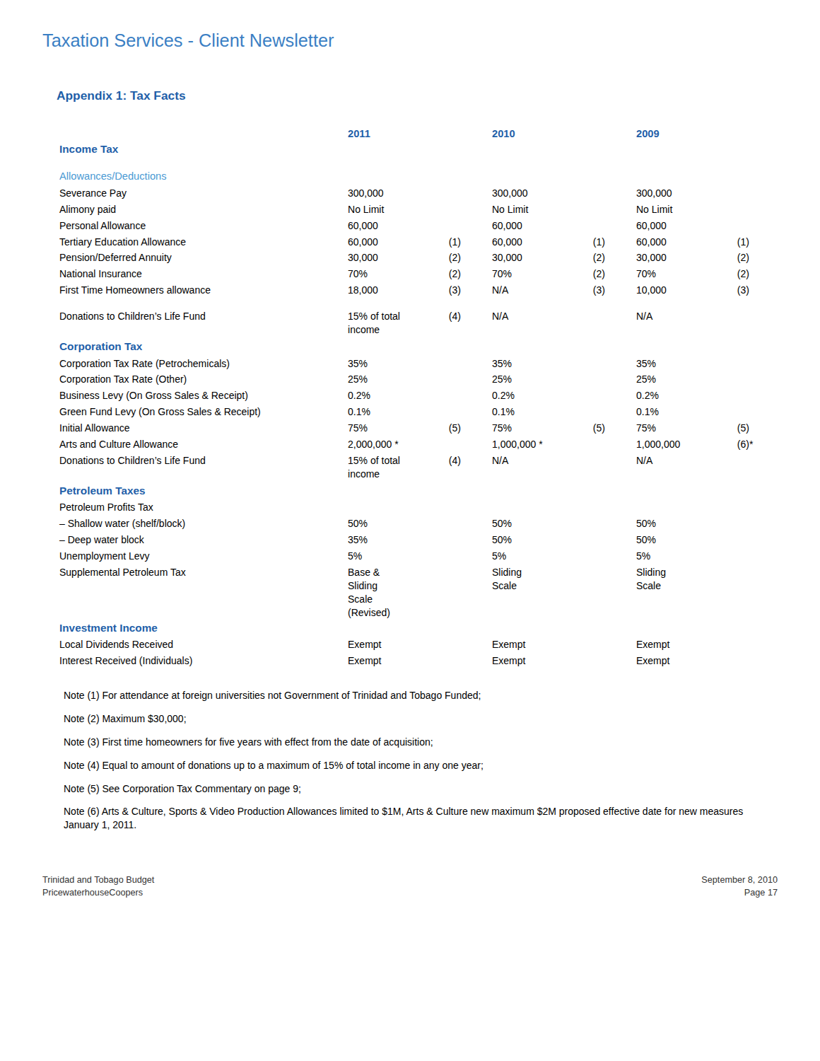Taxation Services - Client Newsletter
Appendix 1: Tax Facts
| | 2011 | | 2010 | | 2009 | |
| Income Tax |
| Allowances/Deductions |
| Severance Pay | 300,000 | | 300,000 | | 300,000 | |
| Alimony paid | No Limit | | No Limit | | No Limit | |
| Personal Allowance | 60,000 | | 60,000 | | 60,000 | |
| Tertiary Education Allowance | 60,000 | (1) | 60,000 | (1) | 60,000 | (1) |
| Pension/Deferred Annuity | 30,000 | (2) | 30,000 | (2) | 30,000 | (2) |
| National Insurance | 70% | (2) | 70% | (2) | 70% | (2) |
| First Time Homeowners allowance | 18,000 | (3) | N/A | (3) | 10,000 | (3) |
| Donations to Children’s Life Fund | 15% of total income | (4) | N/A | | N/A | |
| Corporation Tax |
| Corporation Tax Rate (Petrochemicals) | 35% | | 35% | | 35% | |
| Corporation Tax Rate (Other) | 25% | | 25% | | 25% | |
| Business Levy (On Gross Sales & Receipt) | 0.2% | | 0.2% | | 0.2% | |
| Green Fund Levy (On Gross Sales & Receipt) | 0.1% | | 0.1% | | 0.1% | |
| Initial Allowance | 75% | (5) | 75% | (5) | 75% | (5) |
| Arts and Culture Allowance | 2,000,000 * | | 1,000,000 * | | 1,000,000 | (6)* |
| Donations to Children’s Life Fund | 15% of total income | (4) | N/A | | N/A | |
| Petroleum Taxes |
| Petroleum Profits Tax | | | | | | |
| – Shallow water (shelf/block) | 50% | | 50% | | 50% | |
| – Deep water block | 35% | | 50% | | 50% | |
| Unemployment Levy | 5% | | 5% | | 5% | |
| Supplemental Petroleum Tax | Base & Sliding Scale (Revised) | | Sliding Scale | | Sliding Scale | |
| Investment Income |
| Local Dividends Received | Exempt | | Exempt | | Exempt | |
| Interest Received (Individuals) | Exempt | | Exempt | | Exempt | |
Note (1) For attendance at foreign universities not Government of Trinidad and Tobago Funded;
Note (2) Maximum $30,000;
Note (3) First time homeowners for five years with effect from the date of acquisition;
Note (4) Equal to amount of donations up to a maximum of 15% of total income in any one year;
Note (5) See Corporation Tax Commentary on page 9;
Note (6) Arts & Culture, Sports & Video Production Allowances limited to $1M, Arts & Culture new maximum $2M proposed effective date for new measures January 1, 2011.
Trinidad and Tobago Budget
PricewaterhouseCoopers
September 8, 2010
Page 17